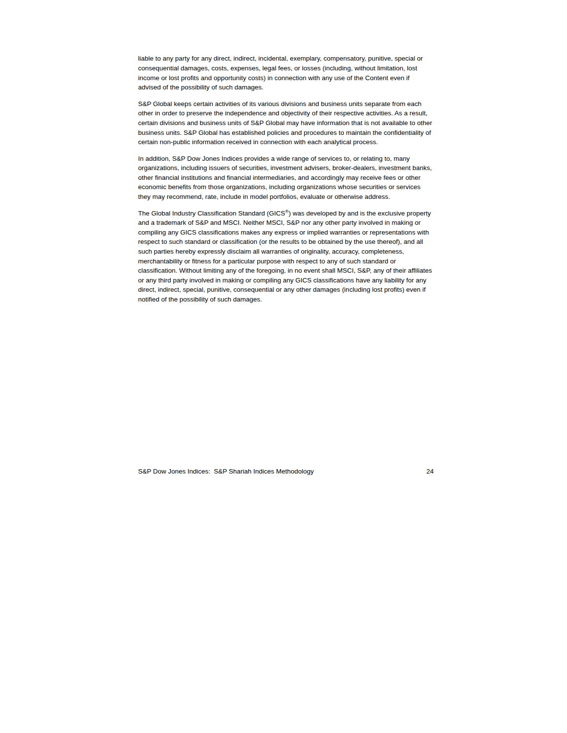liable to any party for any direct, indirect, incidental, exemplary, compensatory, punitive, special or consequential damages, costs, expenses, legal fees, or losses (including, without limitation, lost income or lost profits and opportunity costs) in connection with any use of the Content even if advised of the possibility of such damages.
S&P Global keeps certain activities of its various divisions and business units separate from each other in order to preserve the independence and objectivity of their respective activities. As a result, certain divisions and business units of S&P Global may have information that is not available to other business units. S&P Global has established policies and procedures to maintain the confidentiality of certain non-public information received in connection with each analytical process.
In addition, S&P Dow Jones Indices provides a wide range of services to, or relating to, many organizations, including issuers of securities, investment advisers, broker-dealers, investment banks, other financial institutions and financial intermediaries, and accordingly may receive fees or other economic benefits from those organizations, including organizations whose securities or services they may recommend, rate, include in model portfolios, evaluate or otherwise address.
The Global Industry Classification Standard (GICS®) was developed by and is the exclusive property and a trademark of S&P and MSCI. Neither MSCI, S&P nor any other party involved in making or compiling any GICS classifications makes any express or implied warranties or representations with respect to such standard or classification (or the results to be obtained by the use thereof), and all such parties hereby expressly disclaim all warranties of originality, accuracy, completeness, merchantability or fitness for a particular purpose with respect to any of such standard or classification. Without limiting any of the foregoing, in no event shall MSCI, S&P, any of their affiliates or any third party involved in making or compiling any GICS classifications have any liability for any direct, indirect, special, punitive, consequential or any other damages (including lost profits) even if notified of the possibility of such damages.
S&P Dow Jones Indices: S&P Shariah Indices Methodology 24